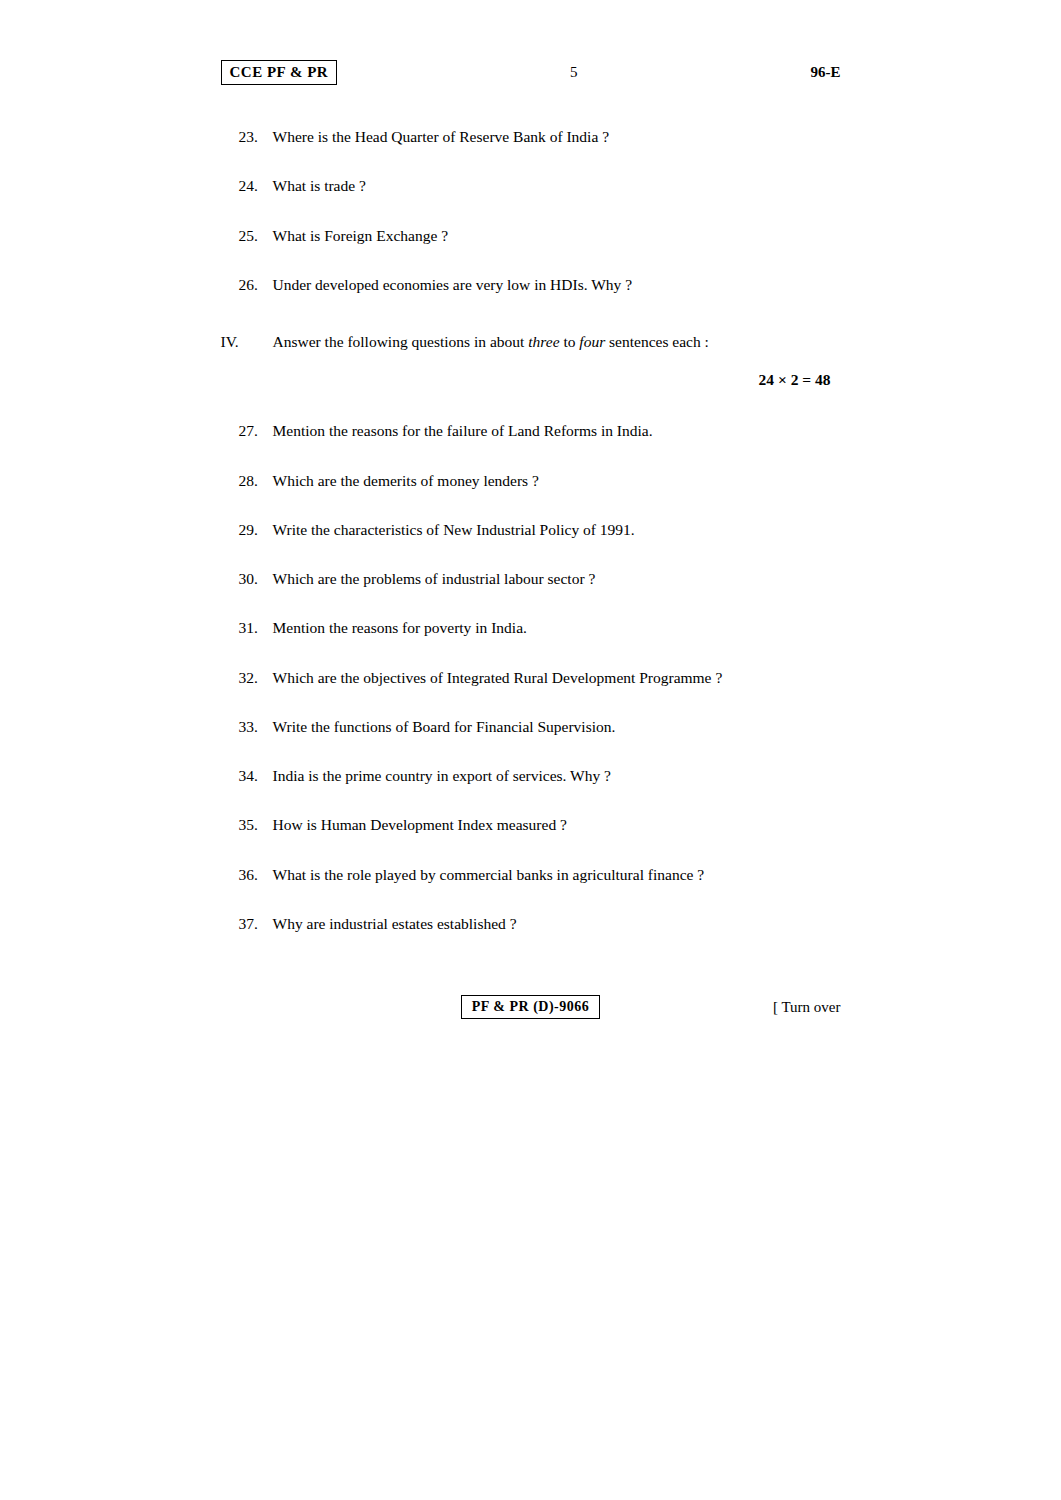CCE PF & PR 5 96-E
23. Where is the Head Quarter of Reserve Bank of India ?
24. What is trade ?
25. What is Foreign Exchange ?
26. Under developed economies are very low in HDIs. Why ?
IV. Answer the following questions in about three to four sentences each :
24 × 2 = 48
27. Mention the reasons for the failure of Land Reforms in India.
28. Which are the demerits of money lenders ?
29. Write the characteristics of New Industrial Policy of 1991.
30. Which are the problems of industrial labour sector ?
31. Mention the reasons for poverty in India.
32. Which are the objectives of Integrated Rural Development Programme ?
33. Write the functions of Board for Financial Supervision.
34. India is the prime country in export of services. Why ?
35. How is Human Development Index measured ?
36. What is the role played by commercial banks in agricultural finance ?
37. Why are industrial estates established ?
PF & PR (D)-9066 [ Turn over